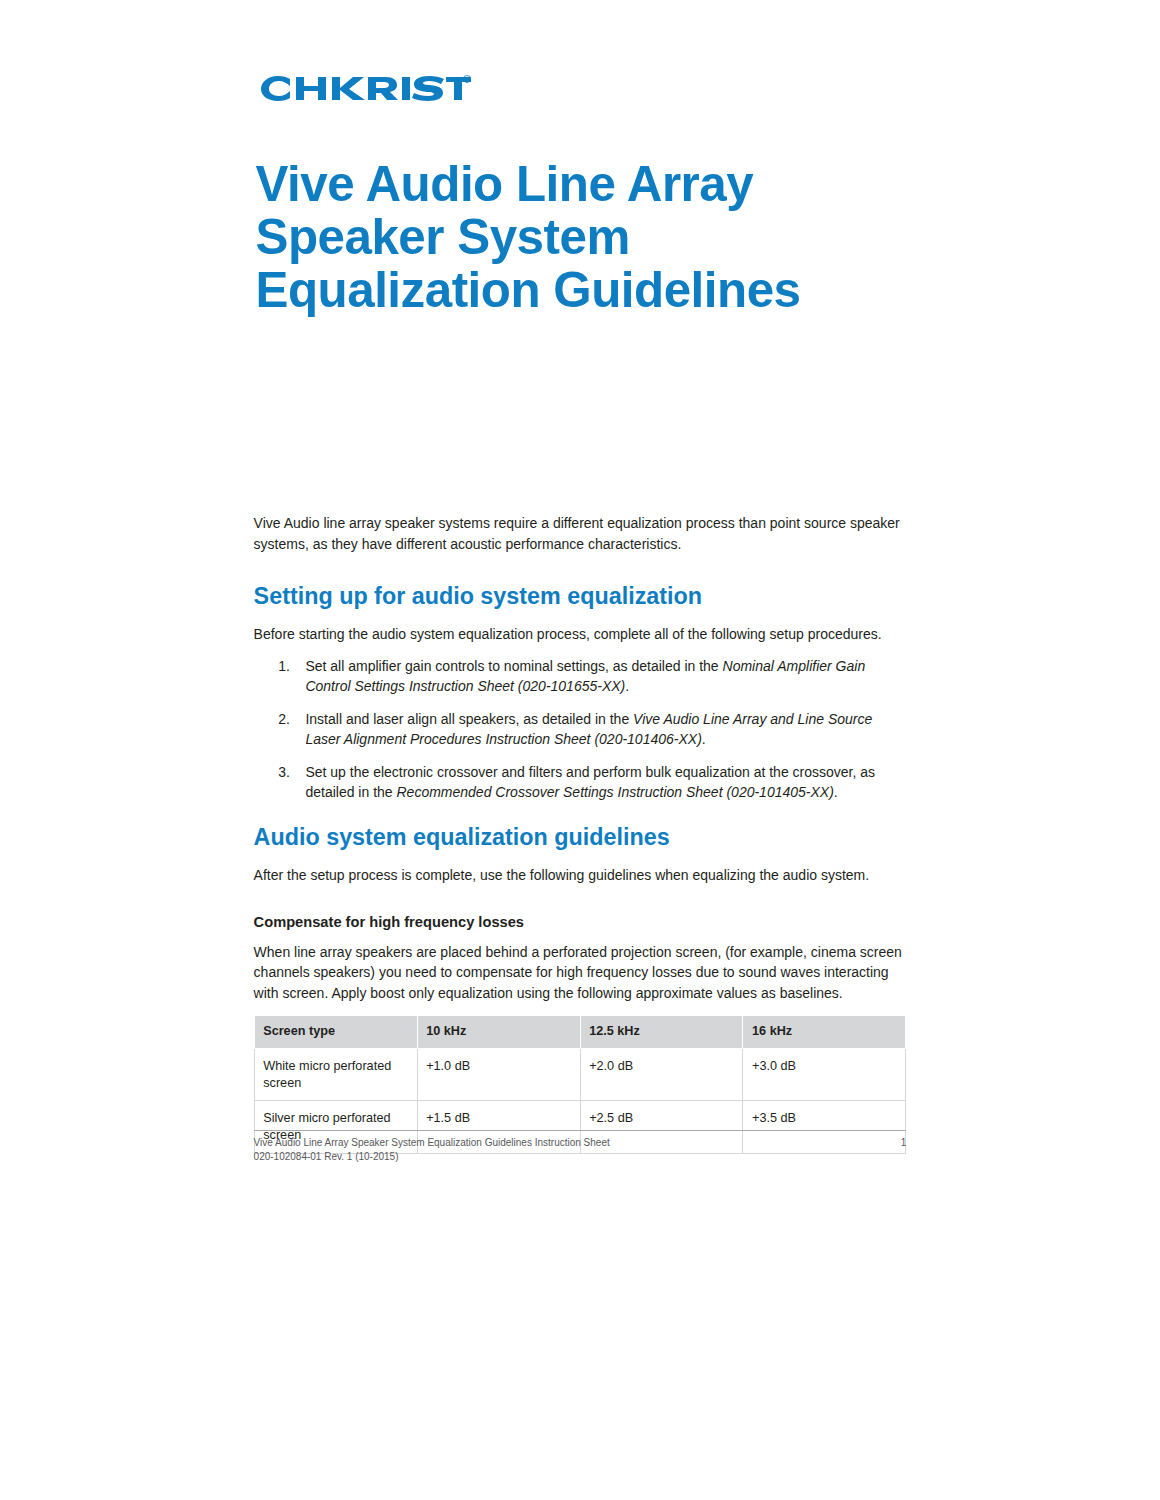R
Vive Audio Line Array
Speaker System
Equalization Guidelines
Vive Audio line array speaker systems require a different equalization process than point source speaker systems, as they have different acoustic performance characteristics.
Setting up for audio system equalization
Before starting the audio system equalization process, complete all of the following setup procedures.
Set all amplifier gain controls to nominal settings, as detailed in the Nominal Amplifier Gain Control Settings Instruction Sheet (020-101655-XX).
Install and laser align all speakers, as detailed in the Vive Audio Line Array and Line Source Laser Alignment Procedures Instruction Sheet (020-101406-XX).
Set up the electronic crossover and filters and perform bulk equalization at the crossover, as detailed in the Recommended Crossover Settings Instruction Sheet (020-101405-XX).
Audio system equalization guidelines
After the setup process is complete, use the following guidelines when equalizing the audio system.
Compensate for high frequency losses
When line array speakers are placed behind a perforated projection screen, (for example, cinema screen channels speakers) you need to compensate for high frequency losses due to sound waves interacting with screen. Apply boost only equalization using the following approximate values as baselines.
| Screen type | 10 kHz | 12.5 kHz | 16 kHz |
| --- | --- | --- | --- |
| White micro perforated screen | +1.0 dB | +2.0 dB | +3.0 dB |
| Silver micro perforated screen | +1.5 dB | +2.5 dB | +3.5 dB |
Vive Audio Line Array Speaker System Equalization Guidelines Instruction Sheet
020-102084-01 Rev. 1 (10-2015)
1